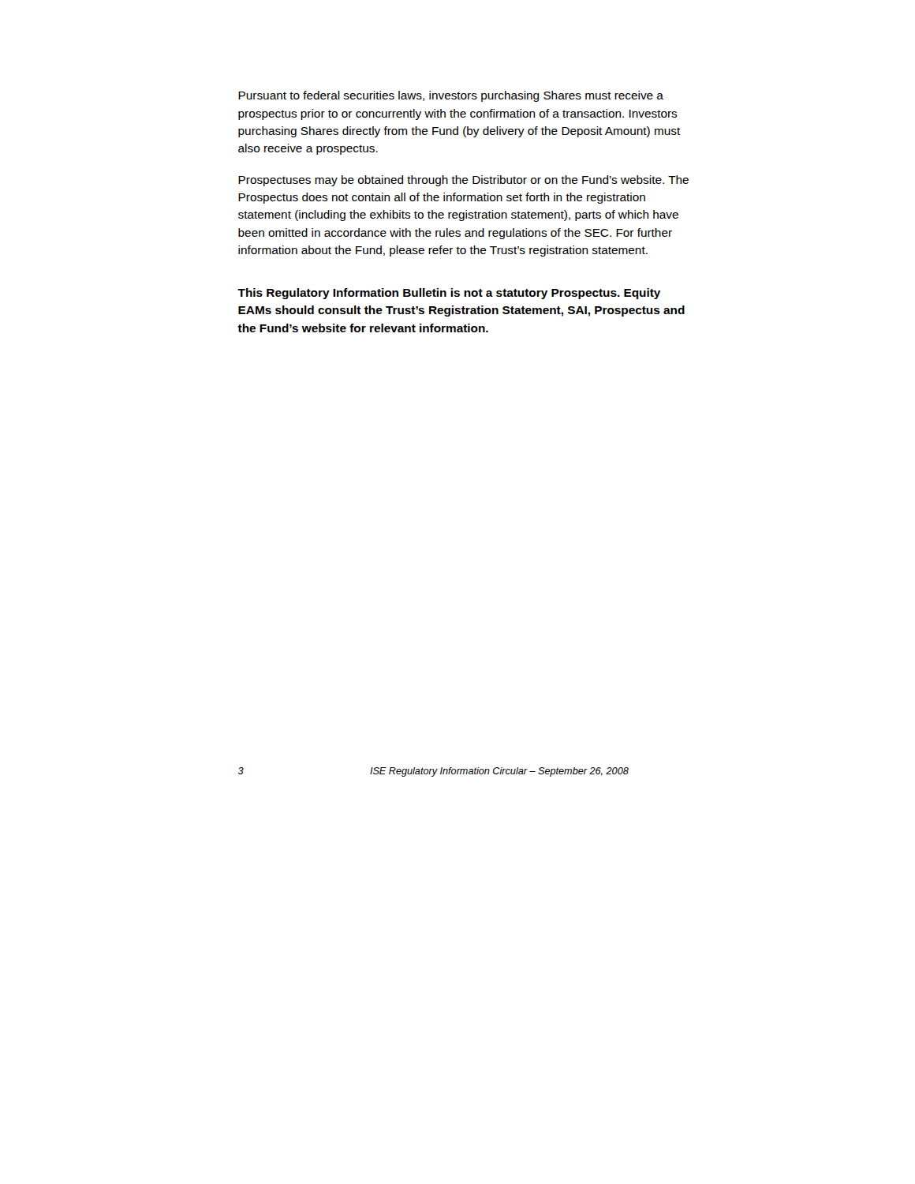Pursuant to federal securities laws, investors purchasing Shares must receive a prospectus prior to or concurrently with the confirmation of a transaction. Investors purchasing Shares directly from the Fund (by delivery of the Deposit Amount) must also receive a prospectus.
Prospectuses may be obtained through the Distributor or on the Fund’s website. The Prospectus does not contain all of the information set forth in the registration statement (including the exhibits to the registration statement), parts of which have been omitted in accordance with the rules and regulations of the SEC. For further information about the Fund, please refer to the Trust’s registration statement.
This Regulatory Information Bulletin is not a statutory Prospectus. Equity EAMs should consult the Trust’s Registration Statement, SAI, Prospectus and the Fund’s website for relevant information.
3 ISE Regulatory Information Circular – September 26, 2008